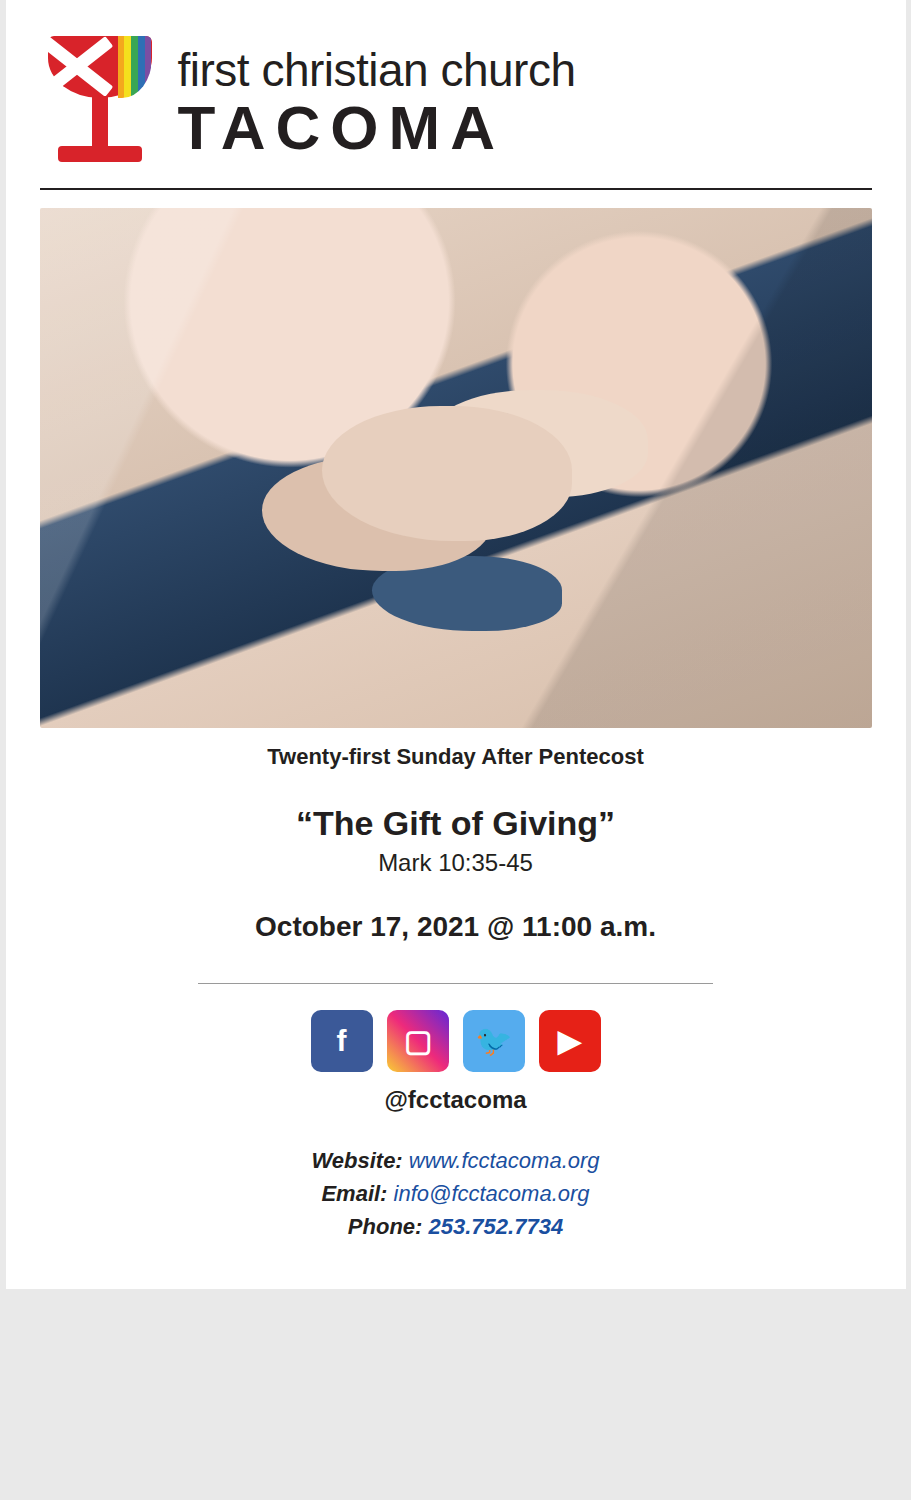first christian church
TACOMA
Twenty-first Sunday After Pentecost
“The Gift of Giving”
Mark 10:35-45
October 17, 2021 @ 11:00 a.m.
f ▢ 🐦 ▶
@fcctacoma
Website: www.fcctacoma.org
Email: info@fcctacoma.org
Phone: 253.752.7734